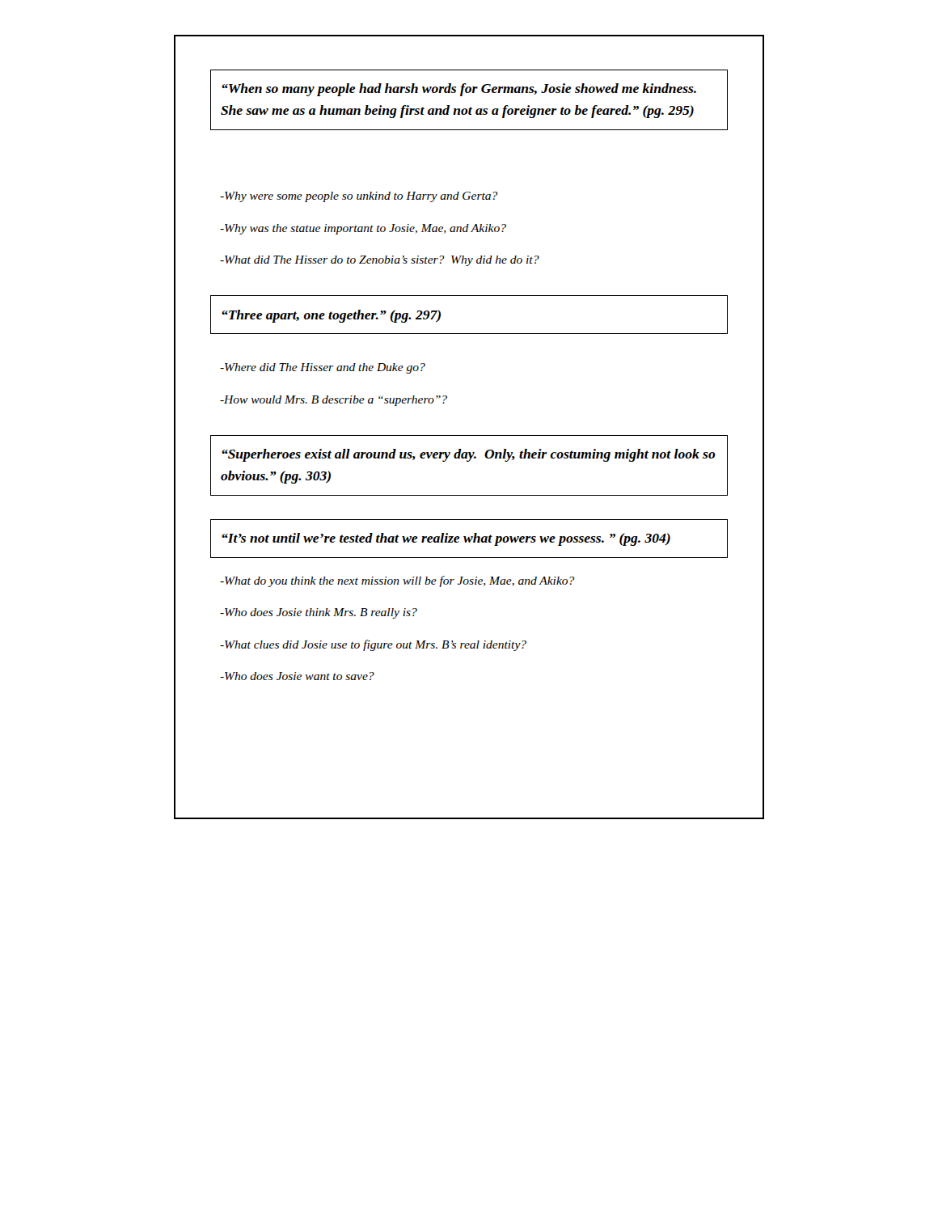“When so many people had harsh words for Germans, Josie showed me kindness. She saw me as a human being first and not as a foreigner to be feared.” (pg. 295)
-Why were some people so unkind to Harry and Gerta?
-Why was the statue important to Josie, Mae, and Akiko?
-What did The Hisser do to Zenobia’s sister? Why did he do it?
“Three apart, one together.” (pg. 297)
-Where did The Hisser and the Duke go?
-How would Mrs. B describe a “superhero”?
“Superheroes exist all around us, every day. Only, their costuming might not look so obvious.” (pg. 303)
“It’s not until we’re tested that we realize what powers we possess. ” (pg. 304)
-What do you think the next mission will be for Josie, Mae, and Akiko?
-Who does Josie think Mrs. B really is?
-What clues did Josie use to figure out Mrs. B’s real identity?
-Who does Josie want to save?